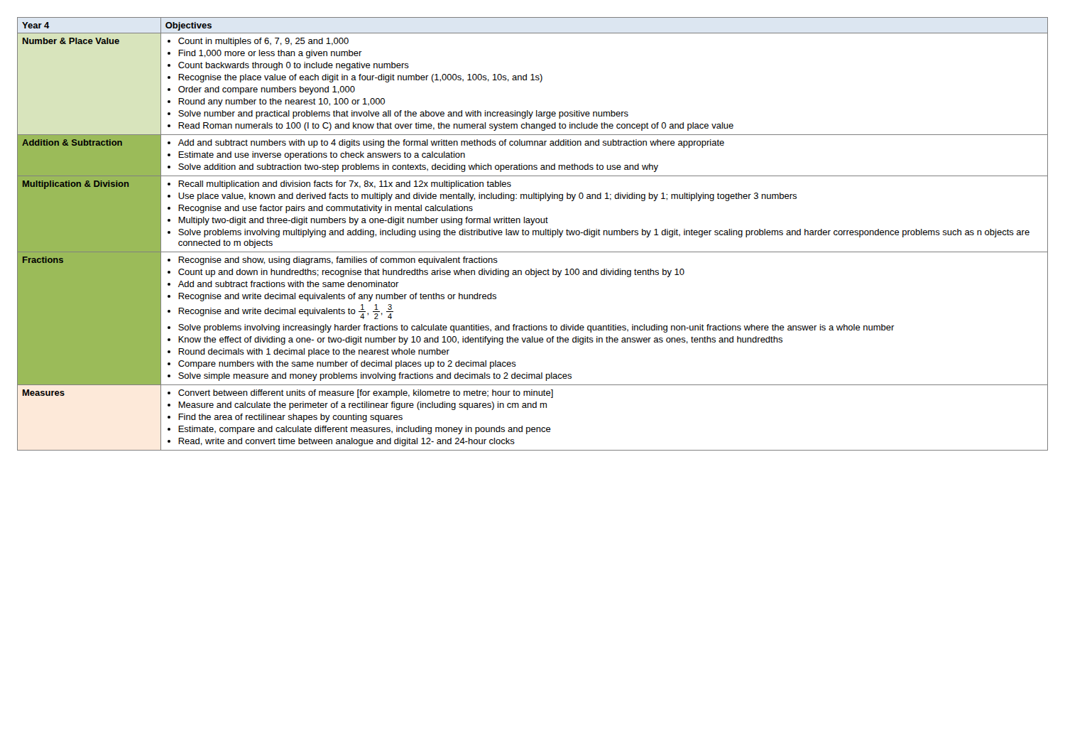| Year 4 | Objectives |
| --- | --- |
| Number & Place Value | Count in multiples of 6, 7, 9, 25 and 1,000 Find 1,000 more or less than a given number Count backwards through 0 to include negative numbers Recognise the place value of each digit in a four-digit number (1,000s, 100s, 10s, and 1s) Order and compare numbers beyond 1,000 Round any number to the nearest 10, 100 or 1,000 Solve number and practical problems that involve all of the above and with increasingly large positive numbers Read Roman numerals to 100 (I to C) and know that over time, the numeral system changed to include the concept of 0 and place value |
| Addition & Subtraction | Add and subtract numbers with up to 4 digits using the formal written methods of columnar addition and subtraction where appropriate Estimate and use inverse operations to check answers to a calculation Solve addition and subtraction two-step problems in contexts, deciding which operations and methods to use and why |
| Multiplication & Division | Recall multiplication and division facts for 7x, 8x, 11x and 12x multiplication tables Use place value, known and derived facts to multiply and divide mentally, including: multiplying by 0 and 1; dividing by 1; multiplying together 3 numbers Recognise and use factor pairs and commutativity in mental calculations Multiply two-digit and three-digit numbers by a one-digit number using formal written layout Solve problems involving multiplying and adding, including using the distributive law to multiply two-digit numbers by 1 digit, integer scaling problems and harder correspondence problems such as n objects are connected to m objects |
| Fractions | Recognise and show, using diagrams, families of common equivalent fractions Count up and down in hundredths; recognise that hundredths arise when dividing an object by 100 and dividing tenths by 10 Add and subtract fractions with the same denominator Recognise and write decimal equivalents of any number of tenths or hundreds Recognise and write decimal equivalents to 1 4 , 1 2 , 3 4 Solve problems involving increasingly harder fractions to calculate quantities, and fractions to divide quantities, including non-unit fractions where the answer is a whole number Know the effect of dividing a one- or two-digit number by 10 and 100, identifying the value of the digits in the answer as ones, tenths and hundredths Round decimals with 1 decimal place to the nearest whole number Compare numbers with the same number of decimal places up to 2 decimal places Solve simple measure and money problems involving fractions and decimals to 2 decimal places |
| Measures | Convert between different units of measure [for example, kilometre to metre; hour to minute] Measure and calculate the perimeter of a rectilinear figure (including squares) in cm and m Find the area of rectilinear shapes by counting squares Estimate, compare and calculate different measures, including money in pounds and pence Read, write and convert time between analogue and digital 12- and 24-hour clocks |